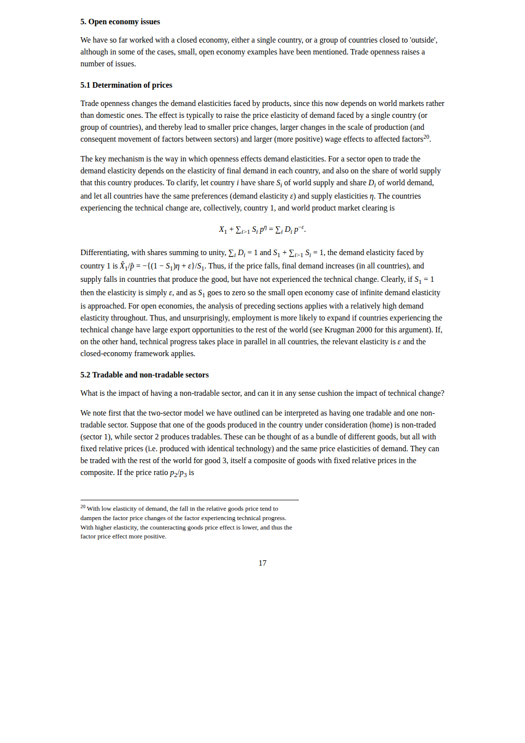5. Open economy issues
We have so far worked with a closed economy, either a single country, or a group of countries closed to 'outside', although in some of the cases, small, open economy examples have been mentioned. Trade openness raises a number of issues.
5.1 Determination of prices
Trade openness changes the demand elasticities faced by products, since this now depends on world markets rather than domestic ones. The effect is typically to raise the price elasticity of demand faced by a single country (or group of countries), and thereby lead to smaller price changes, larger changes in the scale of production (and consequent movement of factors between sectors) and larger (more positive) wage effects to affected factors20.
The key mechanism is the way in which openness effects demand elasticities. For a sector open to trade the demand elasticity depends on the elasticity of final demand in each country, and also on the share of world supply that this country produces. To clarify, let country i have share Si of world supply and share Di of world demand, and let all countries have the same preferences (demand elasticity ε) and supply elasticities η. The countries experiencing the technical change are, collectively, country 1, and world product market clearing is
X1 + ∑i>1 Si pη = ∑i Di p−ε.
Differentiating, with shares summing to unity, ∑i Di = 1 and S1 + ∑i>1 Si = 1, the demand elasticity faced by country 1 is X̂1/p̂ = −{(1 − S1)η + ε}/S1. Thus, if the price falls, final demand increases (in all countries), and supply falls in countries that produce the good, but have not experienced the technical change. Clearly, if S1 = 1 then the elasticity is simply ε, and as S1 goes to zero so the small open economy case of infinite demand elasticity is approached. For open economies, the analysis of preceding sections applies with a relatively high demand elasticity throughout. Thus, and unsurprisingly, employment is more likely to expand if countries experiencing the technical change have large export opportunities to the rest of the world (see Krugman 2000 for this argument). If, on the other hand, technical progress takes place in parallel in all countries, the relevant elasticity is ε and the closed-economy framework applies.
5.2 Tradable and non-tradable sectors
What is the impact of having a non-tradable sector, and can it in any sense cushion the impact of technical change?
We note first that the two-sector model we have outlined can be interpreted as having one tradable and one non-tradable sector. Suppose that one of the goods produced in the country under consideration (home) is non-traded (sector 1), while sector 2 produces tradables. These can be thought of as a bundle of different goods, but all with fixed relative prices (i.e. produced with identical technology) and the same price elasticities of demand. They can be traded with the rest of the world for good 3, itself a composite of goods with fixed relative prices in the composite. If the price ratio p2/p3 is
20 With low elasticity of demand, the fall in the relative goods price tend to dampen the factor price changes of the factor experiencing technical progress. With higher elasticity, the counteracting goods price effect is lower, and thus the factor price effect more positive.
17